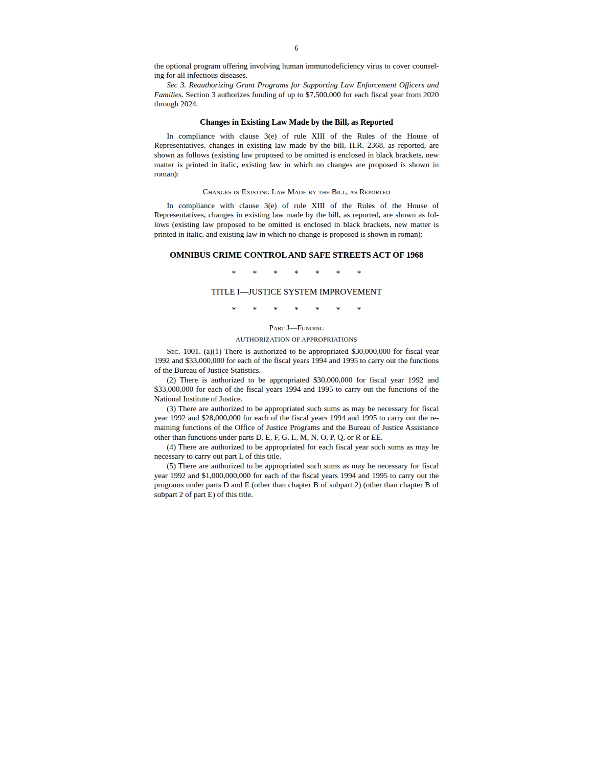6
the optional program offering involving human immunodeficiency virus to cover counseling for all infectious diseases.
Sec 3. Reauthorizing Grant Programs for Supporting Law Enforcement Officers and Families. Section 3 authorizes funding of up to $7,500,000 for each fiscal year from 2020 through 2024.
Changes in Existing Law Made by the Bill, as Reported
In compliance with clause 3(e) of rule XIII of the Rules of the House of Representatives, changes in existing law made by the bill, H.R. 2368, as reported, are shown as follows (existing law proposed to be omitted is enclosed in black brackets, new matter is printed in italic, existing law in which no changes are proposed is shown in roman):
Changes in Existing Law Made by the Bill, as Reported
In compliance with clause 3(e) of rule XIII of the Rules of the House of Representatives, changes in existing law made by the bill, as reported, are shown as follows (existing law proposed to be omitted is enclosed in black brackets, new matter is printed in italic, and existing law in which no change is proposed is shown in roman):
OMNIBUS CRIME CONTROL AND SAFE STREETS ACT OF 1968
* * * * * * *
TITLE I—JUSTICE SYSTEM IMPROVEMENT
* * * * * * *
Part J—Funding
Authorization of Appropriations
Sec. 1001. (a)(1) There is authorized to be appropriated $30,000,000 for fiscal year 1992 and $33,000,000 for each of the fiscal years 1994 and 1995 to carry out the functions of the Bureau of Justice Statistics.
(2) There is authorized to be appropriated $30,000,000 for fiscal year 1992 and $33,000,000 for each of the fiscal years 1994 and 1995 to carry out the functions of the National Institute of Justice.
(3) There are authorized to be appropriated such sums as may be necessary for fiscal year 1992 and $28,000,000 for each of the fiscal years 1994 and 1995 to carry out the remaining functions of the Office of Justice Programs and the Bureau of Justice Assistance other than functions under parts D, E, F, G, L, M, N, O, P, Q, or R or EE.
(4) There are authorized to be appropriated for each fiscal year such sums as may be necessary to carry out part L of this title.
(5) There are authorized to be appropriated such sums as may be necessary for fiscal year 1992 and $1,000,000,000 for each of the fiscal years 1994 and 1995 to carry out the programs under parts D and E (other than chapter B of subpart 2) (other than chapter B of subpart 2 of part E) of this title.